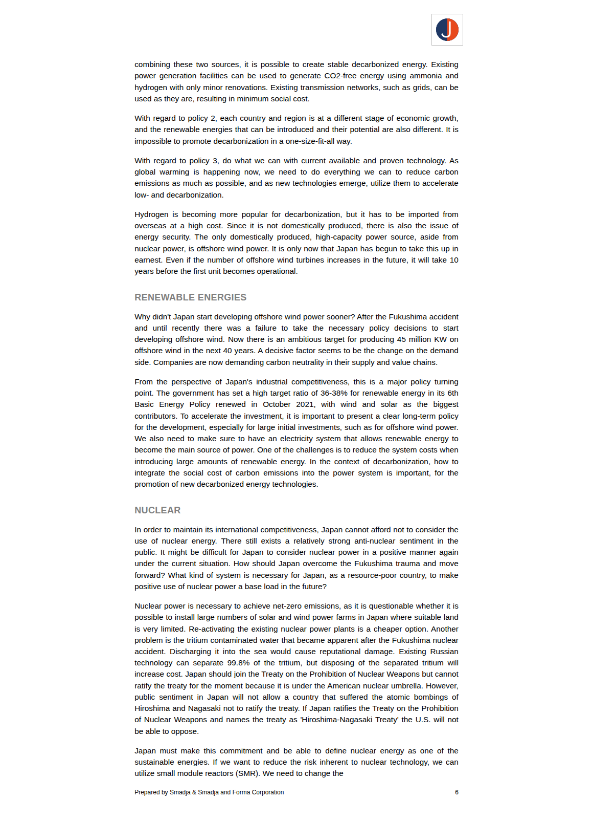combining these two sources, it is possible to create stable decarbonized energy. Existing power generation facilities can be used to generate CO2-free energy using ammonia and hydrogen with only minor renovations. Existing transmission networks, such as grids, can be used as they are, resulting in minimum social cost.
With regard to policy 2, each country and region is at a different stage of economic growth, and the renewable energies that can be introduced and their potential are also different. It is impossible to promote decarbonization in a one-size-fit-all way.
With regard to policy 3, do what we can with current available and proven technology. As global warming is happening now, we need to do everything we can to reduce carbon emissions as much as possible, and as new technologies emerge, utilize them to accelerate low- and decarbonization.
Hydrogen is becoming more popular for decarbonization, but it has to be imported from overseas at a high cost. Since it is not domestically produced, there is also the issue of energy security. The only domestically produced, high-capacity power source, aside from nuclear power, is offshore wind power. It is only now that Japan has begun to take this up in earnest. Even if the number of offshore wind turbines increases in the future, it will take 10 years before the first unit becomes operational.
Renewable Energies
Why didn't Japan start developing offshore wind power sooner? After the Fukushima accident and until recently there was a failure to take the necessary policy decisions to start developing offshore wind. Now there is an ambitious target for producing 45 million KW on offshore wind in the next 40 years. A decisive factor seems to be the change on the demand side. Companies are now demanding carbon neutrality in their supply and value chains.
From the perspective of Japan's industrial competitiveness, this is a major policy turning point. The government has set a high target ratio of 36-38% for renewable energy in its 6th Basic Energy Policy renewed in October 2021, with wind and solar as the biggest contributors. To accelerate the investment, it is important to present a clear long-term policy for the development, especially for large initial investments, such as for offshore wind power. We also need to make sure to have an electricity system that allows renewable energy to become the main source of power. One of the challenges is to reduce the system costs when introducing large amounts of renewable energy. In the context of decarbonization, how to integrate the social cost of carbon emissions into the power system is important, for the promotion of new decarbonized energy technologies.
Nuclear
In order to maintain its international competitiveness, Japan cannot afford not to consider the use of nuclear energy. There still exists a relatively strong anti-nuclear sentiment in the public. It might be difficult for Japan to consider nuclear power in a positive manner again under the current situation. How should Japan overcome the Fukushima trauma and move forward? What kind of system is necessary for Japan, as a resource-poor country, to make positive use of nuclear power a base load in the future?
Nuclear power is necessary to achieve net-zero emissions, as it is questionable whether it is possible to install large numbers of solar and wind power farms in Japan where suitable land is very limited. Re-activating the existing nuclear power plants is a cheaper option. Another problem is the tritium contaminated water that became apparent after the Fukushima nuclear accident. Discharging it into the sea would cause reputational damage. Existing Russian technology can separate 99.8% of the tritium, but disposing of the separated tritium will increase cost. Japan should join the Treaty on the Prohibition of Nuclear Weapons but cannot ratify the treaty for the moment because it is under the American nuclear umbrella. However, public sentiment in Japan will not allow a country that suffered the atomic bombings of Hiroshima and Nagasaki not to ratify the treaty. If Japan ratifies the Treaty on the Prohibition of Nuclear Weapons and names the treaty as 'Hiroshima-Nagasaki Treaty' the U.S. will not be able to oppose.
Japan must make this commitment and be able to define nuclear energy as one of the sustainable energies. If we want to reduce the risk inherent to nuclear technology, we can utilize small module reactors (SMR). We need to change the
Prepared by Smadja & Smadja and Forma Corporation 6